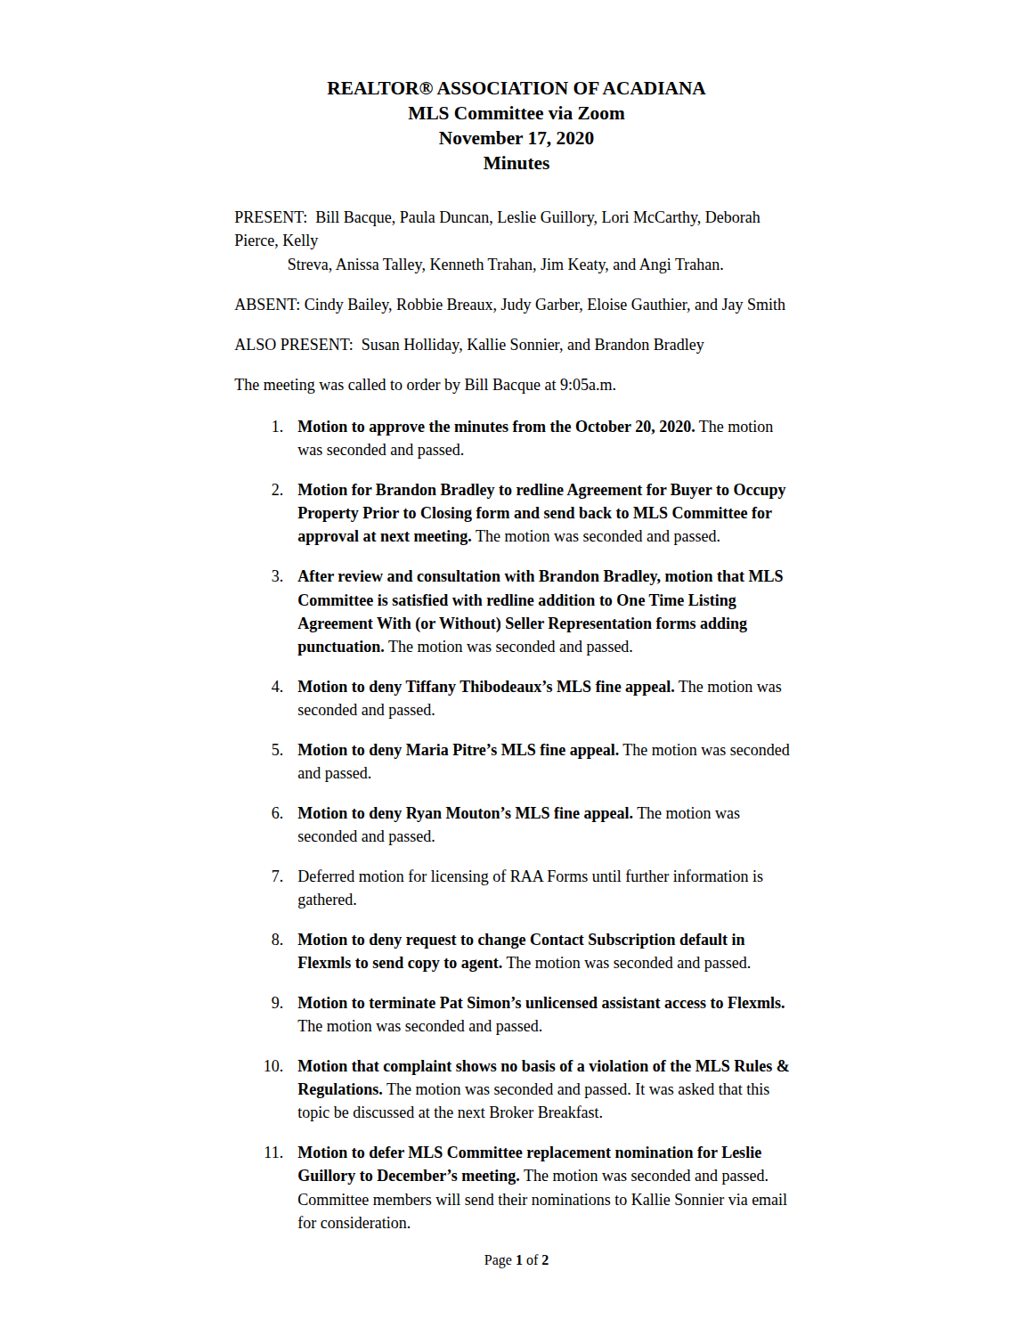REALTOR® ASSOCIATION OF ACADIANA MLS Committee via Zoom November 17, 2020 Minutes
PRESENT: Bill Bacque, Paula Duncan, Leslie Guillory, Lori McCarthy, Deborah Pierce, Kelly Streva, Anissa Talley, Kenneth Trahan, Jim Keaty, and Angi Trahan.
ABSENT: Cindy Bailey, Robbie Breaux, Judy Garber, Eloise Gauthier, and Jay Smith
ALSO PRESENT: Susan Holliday, Kallie Sonnier, and Brandon Bradley
The meeting was called to order by Bill Bacque at 9:05a.m.
Motion to approve the minutes from the October 20, 2020. The motion was seconded and passed.
Motion for Brandon Bradley to redline Agreement for Buyer to Occupy Property Prior to Closing form and send back to MLS Committee for approval at next meeting. The motion was seconded and passed.
After review and consultation with Brandon Bradley, motion that MLS Committee is satisfied with redline addition to One Time Listing Agreement With (or Without) Seller Representation forms adding punctuation. The motion was seconded and passed.
Motion to deny Tiffany Thibodeaux’s MLS fine appeal. The motion was seconded and passed.
Motion to deny Maria Pitre’s MLS fine appeal. The motion was seconded and passed.
Motion to deny Ryan Mouton’s MLS fine appeal. The motion was seconded and passed.
Deferred motion for licensing of RAA Forms until further information is gathered.
Motion to deny request to change Contact Subscription default in Flexmls to send copy to agent. The motion was seconded and passed.
Motion to terminate Pat Simon’s unlicensed assistant access to Flexmls. The motion was seconded and passed.
Motion that complaint shows no basis of a violation of the MLS Rules & Regulations. The motion was seconded and passed. It was asked that this topic be discussed at the next Broker Breakfast.
Motion to defer MLS Committee replacement nomination for Leslie Guillory to December’s meeting. The motion was seconded and passed. Committee members will send their nominations to Kallie Sonnier via email for consideration.
Page 1 of 2